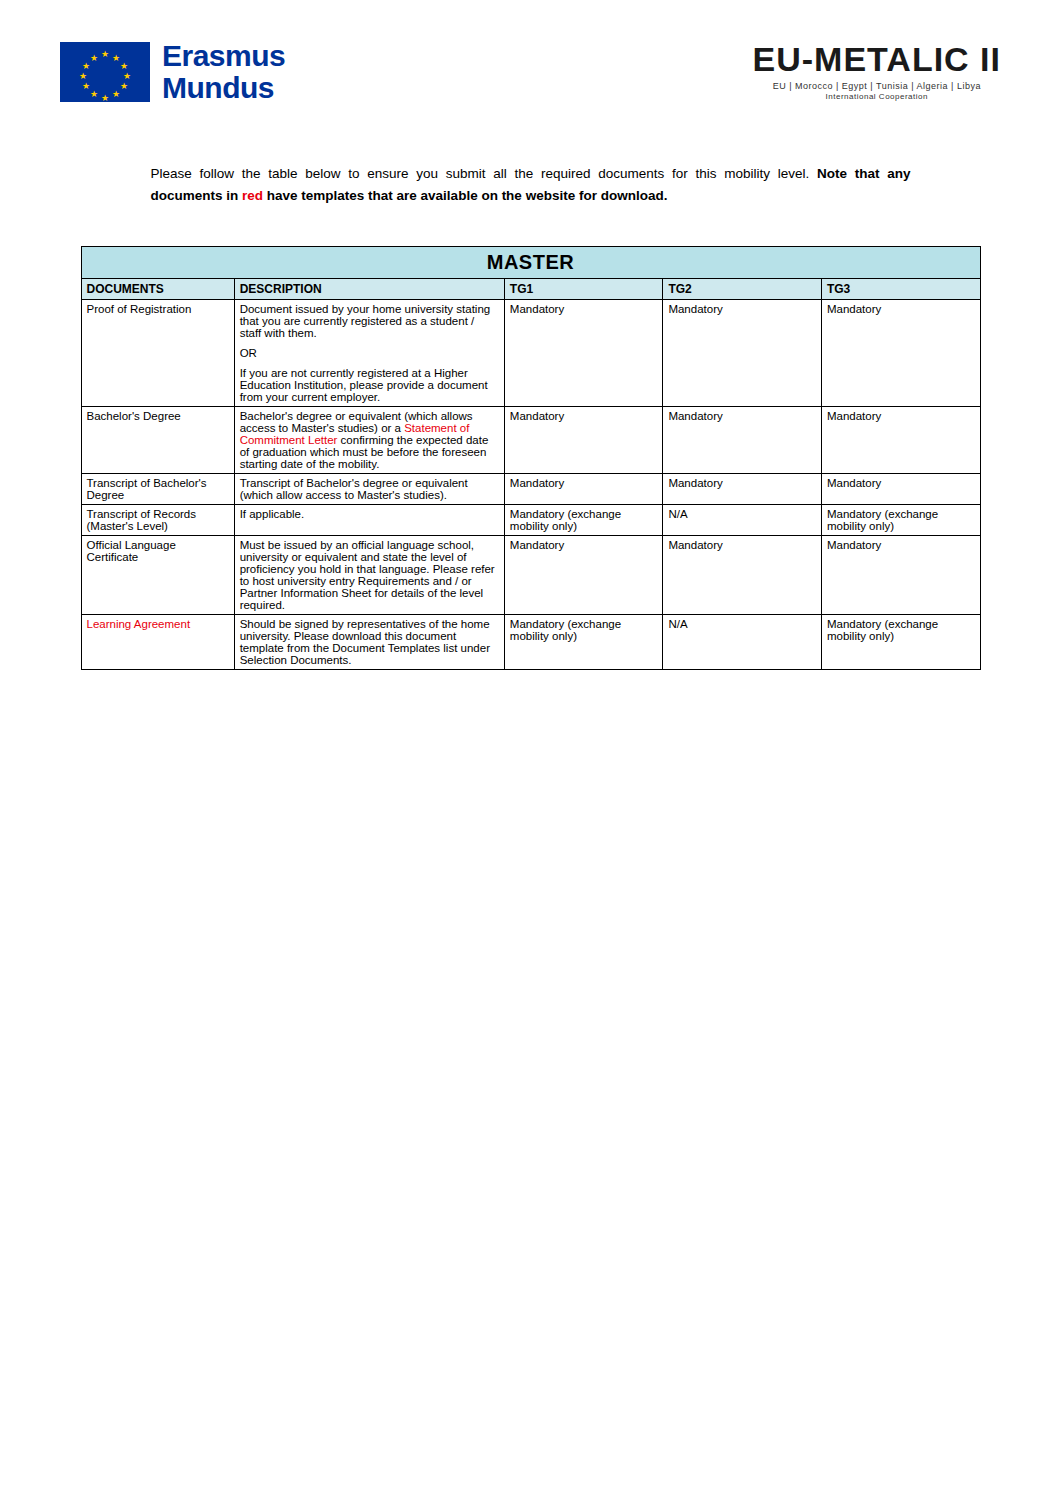★ ★ ★ ★ ★ ★ ★ ★ ★ ★ ★ ★
Erasmus
Mundus
EU-METALIC II
EU | Morocco | Egypt | Tunisia | Algeria | Libya
International Cooperation
Please follow the table below to ensure you submit all the required documents for this mobility level. Note that any documents in red have templates that are available on the website for download.
MASTER
| DOCUMENTS | DESCRIPTION | TG1 | TG2 | TG3 |
| --- | --- | --- | --- | --- |
| Proof of Registration | Document issued by your home university stating that you are currently registered as a student / staff with them. OR If you are not currently registered at a Higher Education Institution, please provide a document from your current employer. | Mandatory | Mandatory | Mandatory |
| Bachelor's Degree | Bachelor's degree or equivalent (which allows access to Master's studies) or a Statement of Commitment Letter confirming the expected date of graduation which must be before the foreseen starting date of the mobility. | Mandatory | Mandatory | Mandatory |
| Transcript of Bachelor's Degree | Transcript of Bachelor's degree or equivalent (which allow access to Master's studies). | Mandatory | Mandatory | Mandatory |
| Transcript of Records (Master's Level) | If applicable. | Mandatory (exchange mobility only) | N/A | Mandatory (exchange mobility only) |
| Official Language Certificate | Must be issued by an official language school, university or equivalent and state the level of proficiency you hold in that language. Please refer to host university entry Requirements and / or Partner Information Sheet for details of the level required. | Mandatory | Mandatory | Mandatory |
| Learning Agreement | Should be signed by representatives of the home university. Please download this document template from the Document Templates list under Selection Documents. | Mandatory (exchange mobility only) | N/A | Mandatory (exchange mobility only) |